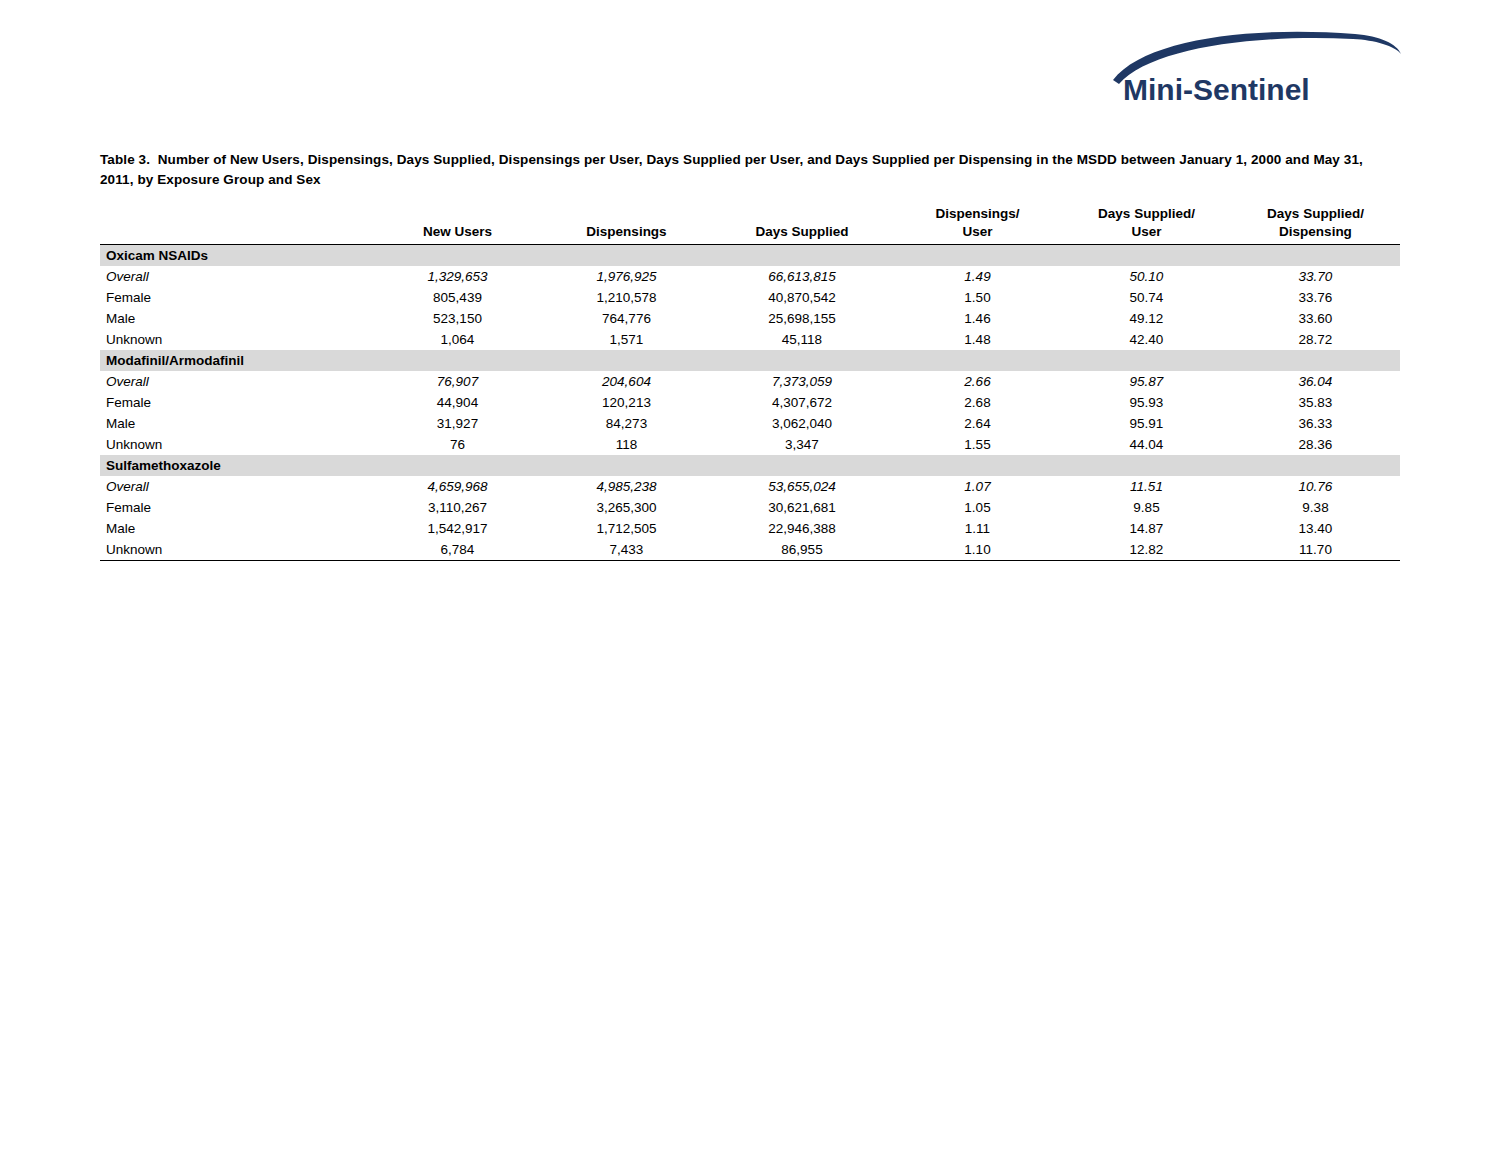Mini-Sentinel
Table 3. Number of New Users, Dispensings, Days Supplied, Dispensings per User, Days Supplied per User, and Days Supplied per Dispensing in the MSDD between January 1, 2000 and May 31, 2011, by Exposure Group and Sex
| | New Users | Dispensings | Days Supplied | Dispensings/ User | Days Supplied/ User | Days Supplied/ Dispensing |
| --- | --- | --- | --- | --- | --- | --- |
| Oxicam NSAIDs |
| Overall | 1,329,653 | 1,976,925 | 66,613,815 | 1.49 | 50.10 | 33.70 |
| Female | 805,439 | 1,210,578 | 40,870,542 | 1.50 | 50.74 | 33.76 |
| Male | 523,150 | 764,776 | 25,698,155 | 1.46 | 49.12 | 33.60 |
| Unknown | 1,064 | 1,571 | 45,118 | 1.48 | 42.40 | 28.72 |
| Modafinil/Armodafinil |
| Overall | 76,907 | 204,604 | 7,373,059 | 2.66 | 95.87 | 36.04 |
| Female | 44,904 | 120,213 | 4,307,672 | 2.68 | 95.93 | 35.83 |
| Male | 31,927 | 84,273 | 3,062,040 | 2.64 | 95.91 | 36.33 |
| Unknown | 76 | 118 | 3,347 | 1.55 | 44.04 | 28.36 |
| Sulfamethoxazole |
| Overall | 4,659,968 | 4,985,238 | 53,655,024 | 1.07 | 11.51 | 10.76 |
| Female | 3,110,267 | 3,265,300 | 30,621,681 | 1.05 | 9.85 | 9.38 |
| Male | 1,542,917 | 1,712,505 | 22,946,388 | 1.11 | 14.87 | 13.40 |
| Unknown | 6,784 | 7,433 | 86,955 | 1.10 | 12.82 | 11.70 |